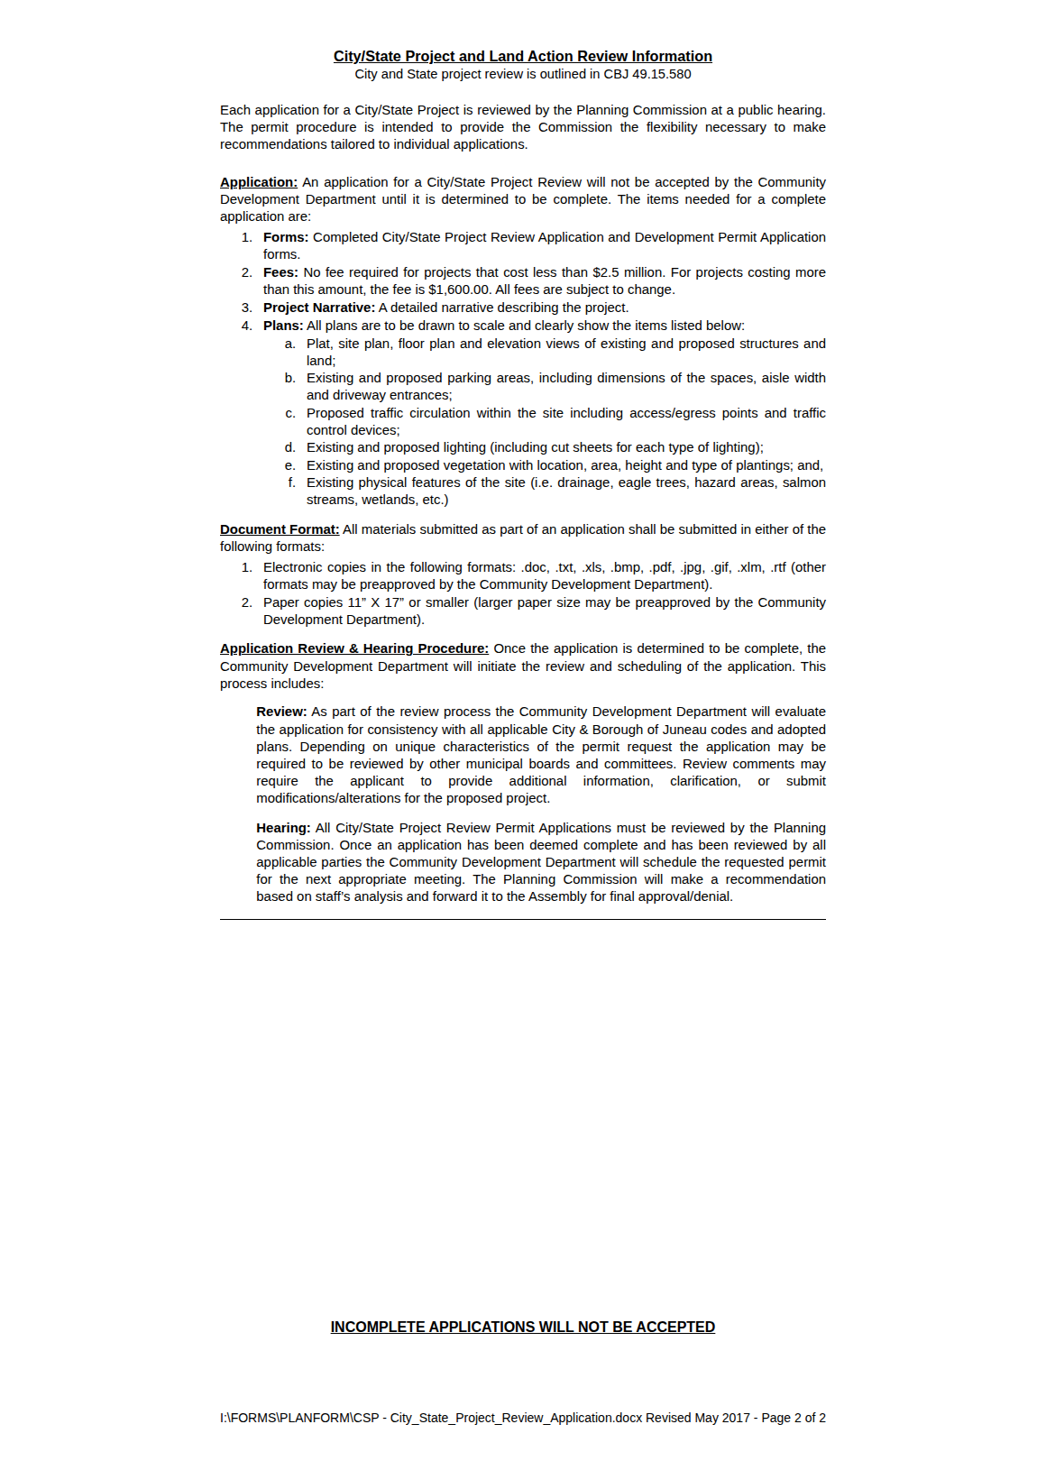City/State Project and Land Action Review Information
City and State project review is outlined in CBJ 49.15.580
Each application for a City/State Project is reviewed by the Planning Commission at a public hearing. The permit procedure is intended to provide the Commission the flexibility necessary to make recommendations tailored to individual applications.
Application: An application for a City/State Project Review will not be accepted by the Community Development Department until it is determined to be complete. The items needed for a complete application are:
Forms: Completed City/State Project Review Application and Development Permit Application forms.
Fees: No fee required for projects that cost less than $2.5 million. For projects costing more than this amount, the fee is $1,600.00. All fees are subject to change.
Project Narrative: A detailed narrative describing the project.
Plans: All plans are to be drawn to scale and clearly show the items listed below:
Plat, site plan, floor plan and elevation views of existing and proposed structures and land;
Existing and proposed parking areas, including dimensions of the spaces, aisle width and driveway entrances;
Proposed traffic circulation within the site including access/egress points and traffic control devices;
Existing and proposed lighting (including cut sheets for each type of lighting);
Existing and proposed vegetation with location, area, height and type of plantings; and,
Existing physical features of the site (i.e. drainage, eagle trees, hazard areas, salmon streams, wetlands, etc.)
Document Format: All materials submitted as part of an application shall be submitted in either of the following formats:
Electronic copies in the following formats: .doc, .txt, .xls, .bmp, .pdf, .jpg, .gif, .xlm, .rtf (other formats may be preapproved by the Community Development Department).
Paper copies 11” X 17” or smaller (larger paper size may be preapproved by the Community Development Department).
Application Review & Hearing Procedure: Once the application is determined to be complete, the Community Development Department will initiate the review and scheduling of the application. This process includes:
Review: As part of the review process the Community Development Department will evaluate the application for consistency with all applicable City & Borough of Juneau codes and adopted plans. Depending on unique characteristics of the permit request the application may be required to be reviewed by other municipal boards and committees. Review comments may require the applicant to provide additional information, clarification, or submit modifications/alterations for the proposed project.
Hearing: All City/State Project Review Permit Applications must be reviewed by the Planning Commission. Once an application has been deemed complete and has been reviewed by all applicable parties the Community Development Department will schedule the requested permit for the next appropriate meeting. The Planning Commission will make a recommendation based on staff’s analysis and forward it to the Assembly for final approval/denial.
INCOMPLETE APPLICATIONS WILL NOT BE ACCEPTED
I:\FORMS\PLANFORM\CSP - City_State_Project_Review_Application.docx
Revised May 2017 - Page 2 of 2